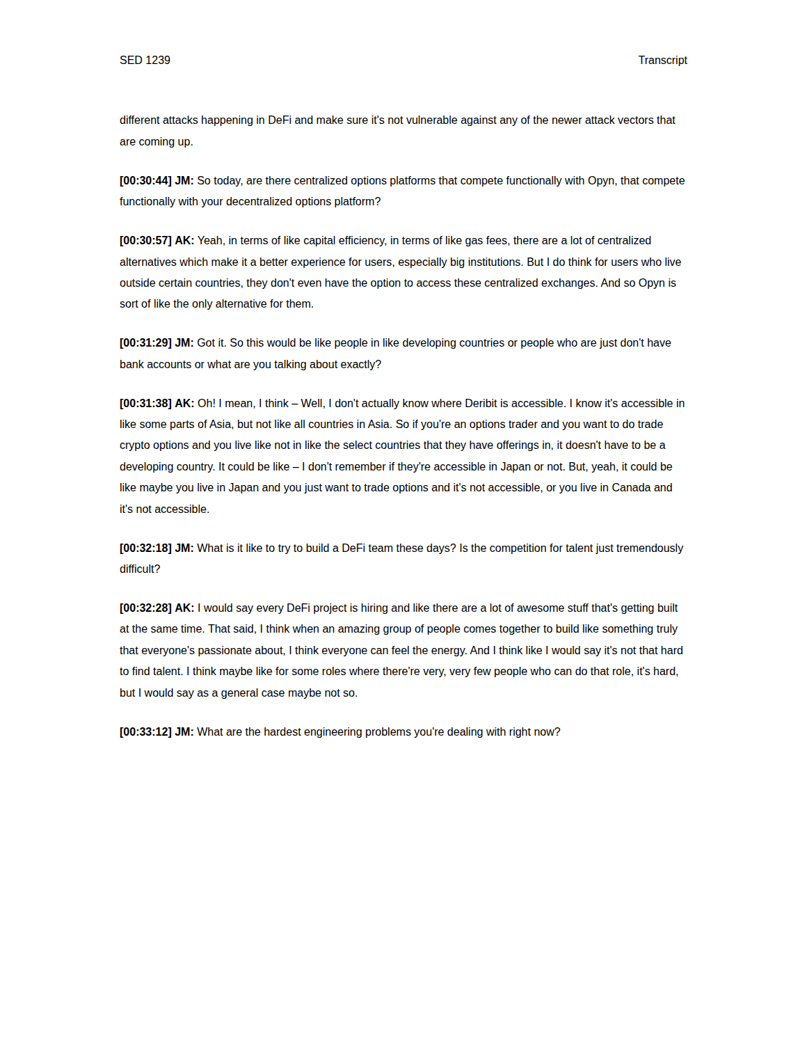SED 1239 Transcript
different attacks happening in DeFi and make sure it's not vulnerable against any of the newer attack vectors that are coming up.
[00:30:44] JM: So today, are there centralized options platforms that compete functionally with Opyn, that compete functionally with your decentralized options platform?
[00:30:57] AK: Yeah, in terms of like capital efficiency, in terms of like gas fees, there are a lot of centralized alternatives which make it a better experience for users, especially big institutions. But I do think for users who live outside certain countries, they don't even have the option to access these centralized exchanges. And so Opyn is sort of like the only alternative for them.
[00:31:29] JM: Got it. So this would be like people in like developing countries or people who are just don't have bank accounts or what are you talking about exactly?
[00:31:38] AK: Oh! I mean, I think – Well, I don't actually know where Deribit is accessible. I know it's accessible in like some parts of Asia, but not like all countries in Asia. So if you're an options trader and you want to do trade crypto options and you live like not in like the select countries that they have offerings in, it doesn't have to be a developing country. It could be like – I don't remember if they're accessible in Japan or not. But, yeah, it could be like maybe you live in Japan and you just want to trade options and it's not accessible, or you live in Canada and it's not accessible.
[00:32:18] JM: What is it like to try to build a DeFi team these days? Is the competition for talent just tremendously difficult?
[00:32:28] AK: I would say every DeFi project is hiring and like there are a lot of awesome stuff that's getting built at the same time. That said, I think when an amazing group of people comes together to build like something truly that everyone's passionate about, I think everyone can feel the energy. And I think like I would say it's not that hard to find talent. I think maybe like for some roles where there're very, very few people who can do that role, it's hard, but I would say as a general case maybe not so.
[00:33:12] JM: What are the hardest engineering problems you're dealing with right now?